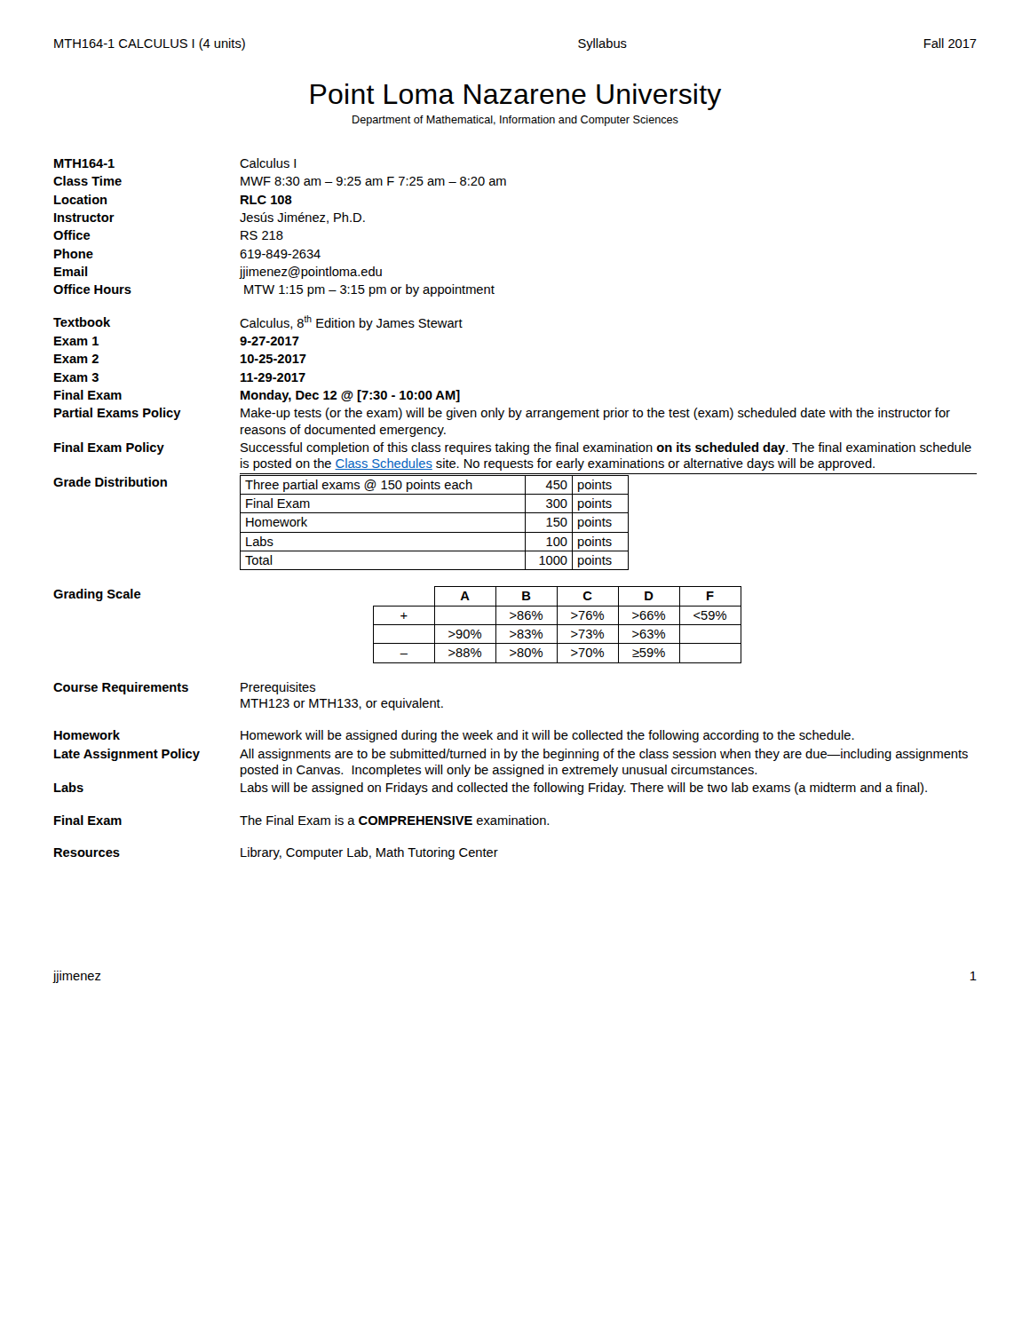MTH164-1 CALCULUS I (4 units)
Syllabus
Fall 2017
Point Loma Nazarene University
Department of Mathematical, Information and Computer Sciences
| MTH164-1 | Calculus I |
| Class Time | MWF 8:30 am – 9:25 am F 7:25 am – 8:20 am |
| Location | RLC 108 |
| Instructor | Jesús Jiménez, Ph.D. |
| Office | RS 218 |
| Phone | 619-849-2634 |
| Email | jjimenez@pointloma.edu |
| Office Hours | MTW 1:15 pm – 3:15 pm or by appointment |
| Textbook | Calculus, 8 th Edition by James Stewart |
| Exam 1 | 9-27-2017 |
| Exam 2 | 10-25-2017 |
| Exam 3 | 11-29-2017 |
| Final Exam | Monday, Dec 12 @ [7:30 - 10:00 AM] |
| Partial Exams Policy | Make-up tests (or the exam) will be given only by arrangement prior to the test (exam) scheduled date with the instructor for reasons of documented emergency. |
| Final Exam Policy | Successful completion of this class requires taking the final examination on its scheduled day . The final examination schedule is posted on the Class Schedules site. No requests for early examinations or alternative days will be approved. |
| Grade Distribution | / Three partial exams @ 150 points each / 450 / points / / Final Exam / 300 / points / / Homework / 150 / points / / Labs / 100 / points / / Total / 1000 / points / |
| Grading Scale | / / A / B / C / D / F / / --- / --- / --- / --- / --- / --- / / + / / >86% / >76% / >66% / <59% / / / >90% / >83% / >73% / >63% / / / – / >88% / >80% / >70% / ≥59% / / |
| Course Requirements | Prerequisites MTH123 or MTH133, or equivalent. |
| Homework | Homework will be assigned during the week and it will be collected the following according to the schedule. |
| Late Assignment Policy | All assignments are to be submitted/turned in by the beginning of the class session when they are due—including assignments posted in Canvas. Incompletes will only be assigned in extremely unusual circumstances. |
| Labs | Labs will be assigned on Fridays and collected the following Friday. There will be two lab exams (a midterm and a final). |
| Final Exam | The Final Exam is a COMPREHENSIVE examination. |
| Resources | Library, Computer Lab, Math Tutoring Center |
jjimenez
1